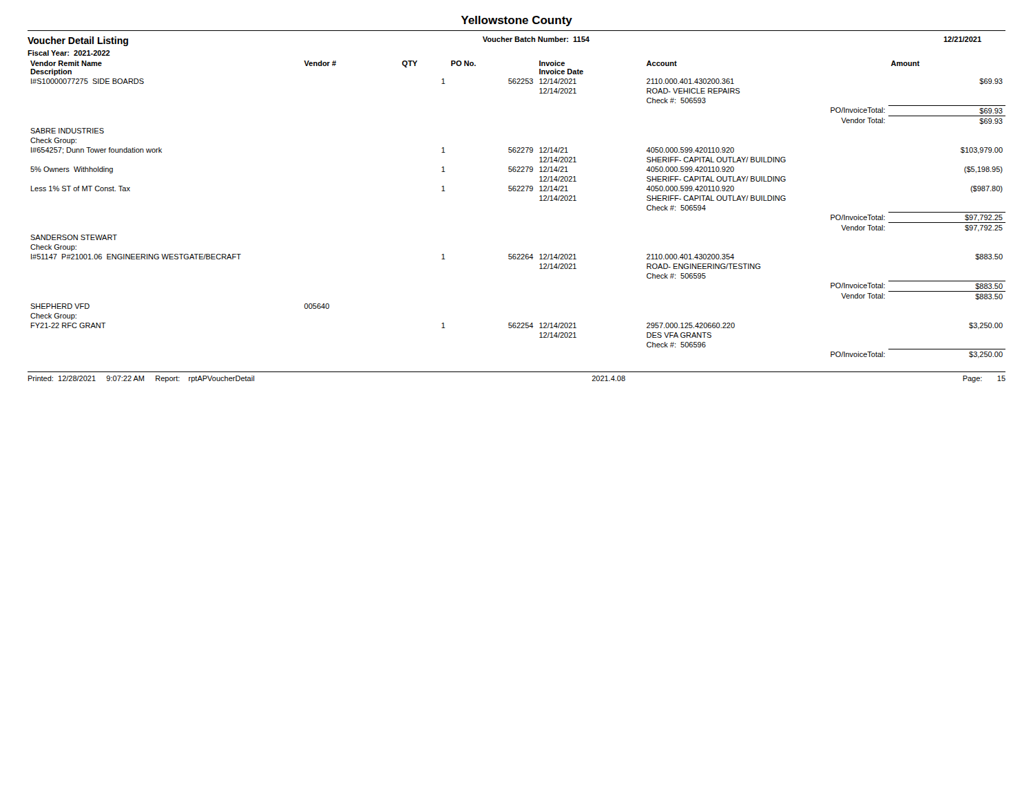Yellowstone County
Voucher Detail Listing
Voucher Batch Number: 1154
12/21/2021
Fiscal Year: 2021-2022
| Vendor Remit Name Description | Vendor # | QTY | PO No. | Invoice Invoice Date | Account | Amount |
| --- | --- | --- | --- | --- | --- | --- |
| I#S10000077275 SIDE BOARDS | | 1 | 562253 | 12/14/2021 | 2110.000.401.430200.361 | $69.93 |
| | | | | 12/14/2021 | ROAD- VEHICLE REPAIRS | |
| | | | | | Check #: 506593 | |
| | | | | | PO/InvoiceTotal: | $69.93 |
| | | | | | Vendor Total: | $69.93 |
| SABRE INDUSTRIES | | | | | | |
| Check Group: | | | | | | |
| I#654257; Dunn Tower foundation work | | 1 | 562279 | 12/14/21 | 4050.000.599.420110.920 | $103,979.00 |
| | | | | 12/14/2021 | SHERIFF- CAPITAL OUTLAY/ BUILDING | |
| 5% Owners Withholding | | 1 | 562279 | 12/14/21 | 4050.000.599.420110.920 | ($5,198.95) |
| | | | | 12/14/2021 | SHERIFF- CAPITAL OUTLAY/ BUILDING | |
| Less 1% ST of MT Const. Tax | | 1 | 562279 | 12/14/21 | 4050.000.599.420110.920 | ($987.80) |
| | | | | 12/14/2021 | SHERIFF- CAPITAL OUTLAY/ BUILDING | |
| | | | | | Check #: 506594 | |
| | | | | | PO/InvoiceTotal: | $97,792.25 |
| | | | | | Vendor Total: | $97,792.25 |
| SANDERSON STEWART | | | | | | |
| Check Group: | | | | | | |
| I#51147 P#21001.06 ENGINEERING WESTGATE/BECRAFT | | 1 | 562264 | 12/14/2021 | 2110.000.401.430200.354 | $883.50 |
| | | | | 12/14/2021 | ROAD- ENGINEERING/TESTING | |
| | | | | | Check #: 506595 | |
| | | | | | PO/InvoiceTotal: | $883.50 |
| | | | | | Vendor Total: | $883.50 |
| SHEPHERD VFD | 005640 | | | | | |
| Check Group: | | | | | | |
| FY21-22 RFC GRANT | | 1 | 562254 | 12/14/2021 | 2957.000.125.420660.220 | $3,250.00 |
| | | | | 12/14/2021 | DES VFA GRANTS | |
| | | | | | Check #: 506596 | |
| | | | | | PO/InvoiceTotal: | $3,250.00 |
Printed: 12/28/2021 9:07:22 AM Report: rptAPVoucherDetail
2021.4.08
Page: 15